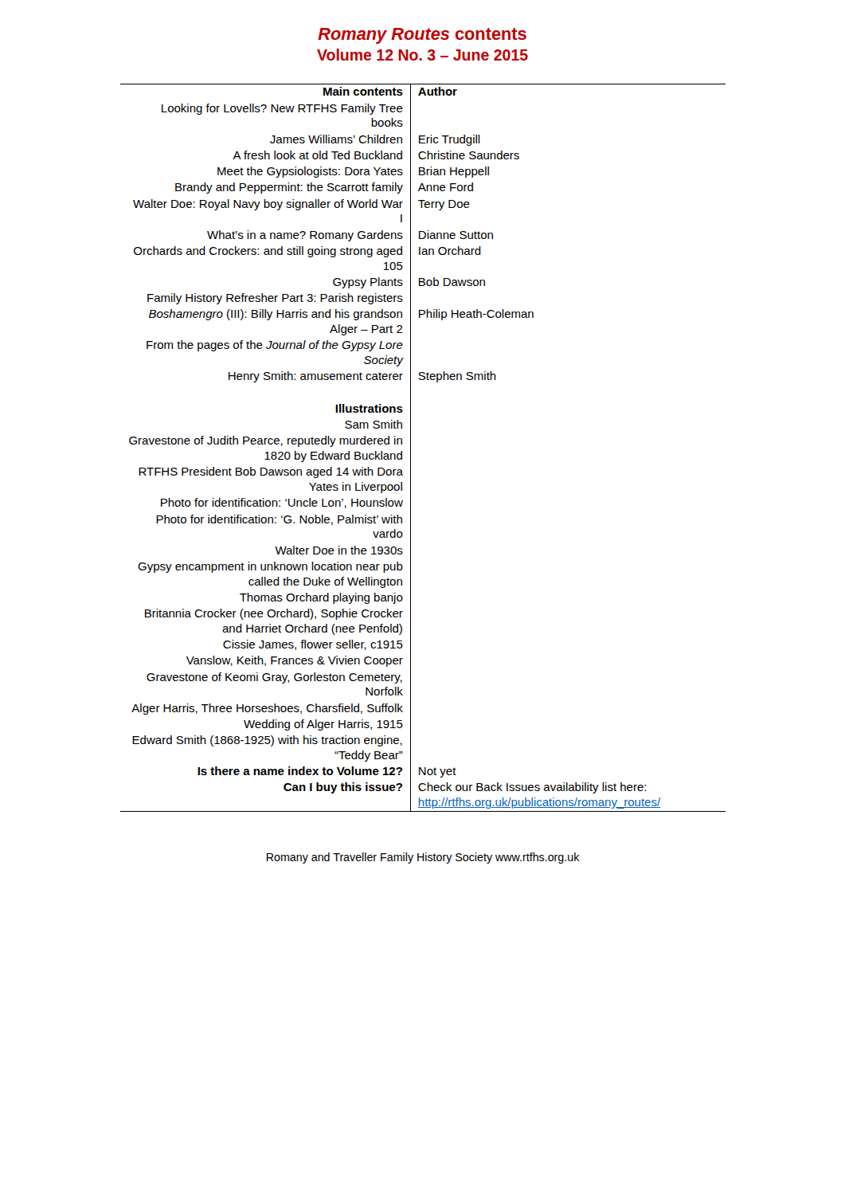Romany Routes contents
Volume 12 No. 3 – June 2015
| Main contents | Author |
| --- | --- |
| Looking for Lovells? New RTFHS Family Tree books | |
| James Williams’ Children | Eric Trudgill |
| A fresh look at old Ted Buckland | Christine Saunders |
| Meet the Gypsiologists: Dora Yates | Brian Heppell |
| Brandy and Peppermint: the Scarrott family | Anne Ford |
| Walter Doe: Royal Navy boy signaller of World War I | Terry Doe |
| What’s in a name? Romany Gardens | Dianne Sutton |
| Orchards and Crockers: and still going strong aged 105 | Ian Orchard |
| Gypsy Plants | Bob Dawson |
| Family History Refresher Part 3: Parish registers | |
| Boshamengro (III): Billy Harris and his grandson Alger – Part 2 | Philip Heath-Coleman |
| From the pages of the Journal of the Gypsy Lore Society | |
| Henry Smith: amusement caterer | Stephen Smith |
| Illustrations | |
| Sam Smith | |
| Gravestone of Judith Pearce, reputedly murdered in 1820 by Edward Buckland | |
| RTFHS President Bob Dawson aged 14 with Dora Yates in Liverpool | |
| Photo for identification: ‘Uncle Lon’, Hounslow | |
| Photo for identification: ‘G. Noble, Palmist’ with vardo | |
| Walter Doe in the 1930s | |
| Gypsy encampment in unknown location near pub called the Duke of Wellington | |
| Thomas Orchard playing banjo | |
| Britannia Crocker (nee Orchard), Sophie Crocker and Harriet Orchard (nee Penfold) | |
| Cissie James, flower seller, c1915 | |
| Vanslow, Keith, Frances & Vivien Cooper | |
| Gravestone of Keomi Gray, Gorleston Cemetery, Norfolk | |
| Alger Harris, Three Horseshoes, Charsfield, Suffolk | |
| Wedding of Alger Harris, 1915 | |
| Edward Smith (1868-1925) with his traction engine, “Teddy Bear” | |
| Is there a name index to Volume 12? | Not yet |
| Can I buy this issue? | Check our Back Issues availability list here: http://rtfhs.org.uk/publications/romany_routes/ |
Romany and Traveller Family History Society www.rtfhs.org.uk